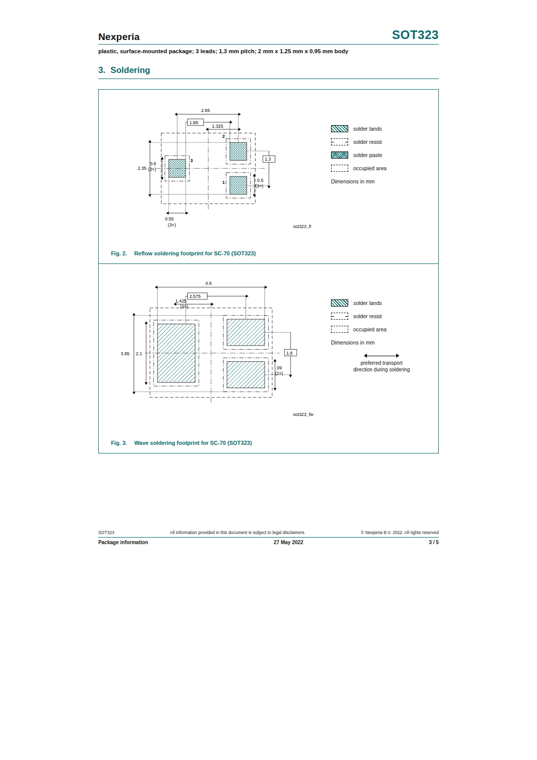Nexperia
SOT323
plastic, surface-mounted package; 3 leads; 1.3 mm pitch; 2 mm x 1.25 mm x 0.95 mm body
3. Soldering
2 3 1 2.65 1.85 1.325 2.35 0.6 (3×) 1.3 0.5 (3×) 0.55 (3×) sot323_fr
solder lands
solder resist
solder paste
occupied area
Dimensions in mm
Fig. 2. Reflow soldering footprint for SC-70 (SOT323)
4.6 2.575 1.425 (3×) 3.65 2.1 1.8 09 (2×) sot323_fw
solder lands
solder resist
occupied area
Dimensions in mm
preferred transport
direction during soldering
Fig. 3. Wave soldering footprint for SC-70 (SOT323)
SOT323
All information provided in this document is subject to legal disclaimers.
© Nexperia B.V. 2022. All rights reserved
Package information
27 May 2022
3 / 5